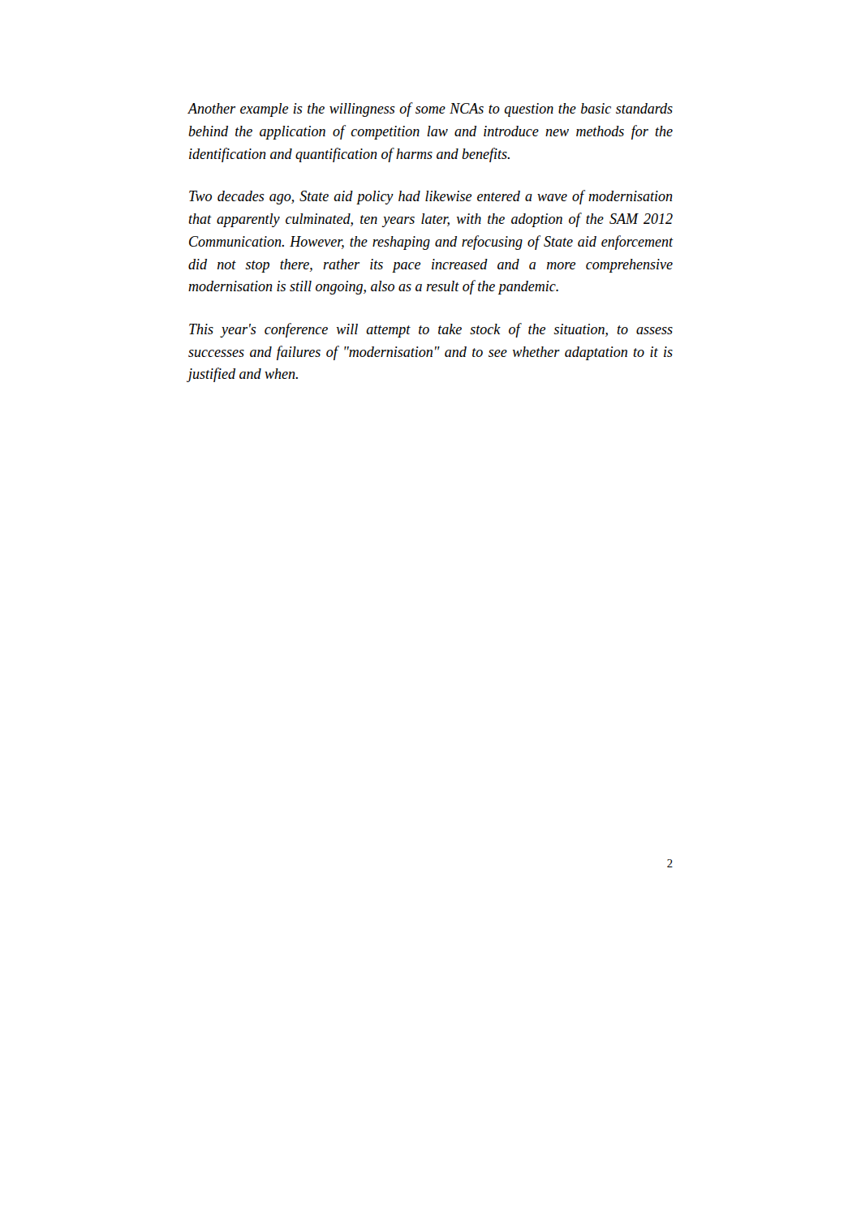Another example is the willingness of some NCAs to question the basic standards behind the application of competition law and introduce new methods for the identification and quantification of harms and benefits.
Two decades ago, State aid policy had likewise entered a wave of modernisation that apparently culminated, ten years later, with the adoption of the SAM 2012 Communication. However, the reshaping and refocusing of State aid enforcement did not stop there, rather its pace increased and a more comprehensive modernisation is still ongoing, also as a result of the pandemic.
This year's conference will attempt to take stock of the situation, to assess successes and failures of "modernisation" and to see whether adaptation to it is justified and when.
2